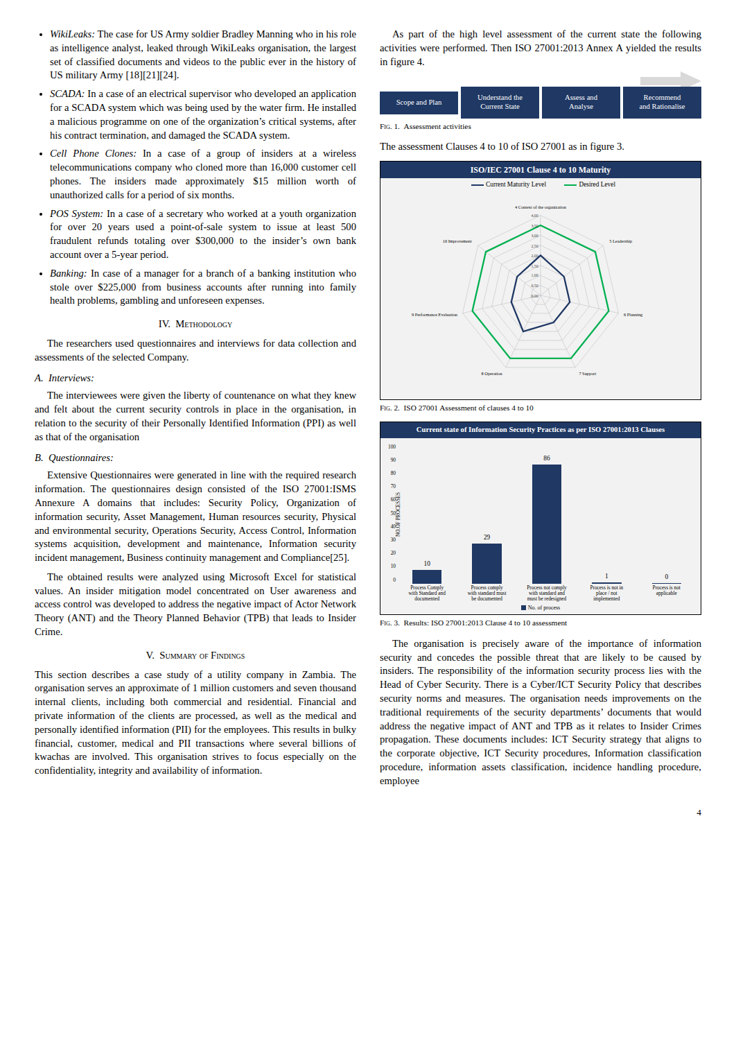WikiLeaks: The case for US Army soldier Bradley Manning who in his role as intelligence analyst, leaked through WikiLeaks organisation, the largest set of classified documents and videos to the public ever in the history of US military Army [18][21][24].
SCADA: In a case of an electrical supervisor who developed an application for a SCADA system which was being used by the water firm. He installed a malicious programme on one of the organization’s critical systems, after his contract termination, and damaged the SCADA system.
Cell Phone Clones: In a case of a group of insiders at a wireless telecommunications company who cloned more than 16,000 customer cell phones. The insiders made approximately $15 million worth of unauthorized calls for a period of six months.
POS System: In a case of a secretary who worked at a youth organization for over 20 years used a point-of-sale system to issue at least 500 fraudulent refunds totaling over $300,000 to the insider’s own bank account over a 5-year period.
Banking: In case of a manager for a branch of a banking institution who stole over $225,000 from business accounts after running into family health problems, gambling and unforeseen expenses.
IV. Methodology
The researchers used questionnaires and interviews for data collection and assessments of the selected Company.
A. Interviews:
The interviewees were given the liberty of countenance on what they knew and felt about the current security controls in place in the organisation, in relation to the security of their Personally Identified Information (PPI) as well as that of the organisation
B. Questionnaires:
Extensive Questionnaires were generated in line with the required research information. The questionnaires design consisted of the ISO 27001:ISMS Annexure A domains that includes: Security Policy, Organization of information security, Asset Management, Human resources security, Physical and environmental security, Operations Security, Access Control, Information systems acquisition, development and maintenance, Information security incident management, Business continuity management and Compliance[25].
The obtained results were analyzed using Microsoft Excel for statistical values. An insider mitigation model concentrated on User awareness and access control was developed to address the negative impact of Actor Network Theory (ANT) and the Theory Planned Behavior (TPB) that leads to Insider Crime.
V. Summary of Findings
This section describes a case study of a utility company in Zambia. The organisation serves an approximate of 1 million customers and seven thousand internal clients, including both commercial and residential. Financial and private information of the clients are processed, as well as the medical and personally identified information (PII) for the employees. This results in bulky financial, customer, medical and PII transactions where several billions of kwachas are involved. This organisation strives to focus especially on the confidentiality, integrity and availability of information.
As part of the high level assessment of the current state the following activities were performed. Then ISO 27001:2013 Annex A yielded the results in figure 4.
Scope and Plan
Understand the
Current State
Assess and
Analyse
Recommend
and Rationalise
Fig. 1. Assessment activities
The assessment Clauses 4 to 10 of ISO 27001 as in figure 3.
ISO/IEC 27001 Clause 4 to 10 Maturity
Current Maturity Level Desired Level
4,00 3,50 3,00 2,50 2,00 1,50 1,00 0,50 0,00 4 Context of the organization 5 Leadership 6 Planning 7 Support 8 Operation 9 Performance Evaluation 10 Improvement
Fig. 2. ISO 27001 Assessment of clauses 4 to 10
Current state of Information Security Practices as per ISO 27001:2013 Clauses
100
90
80
70
60
50
40
30
20
10
0
NO.OF PROCESSES
10
29
86
1
0
Process Comply with Standard and documented
Process comply with standard must be documented
Process not comply with standard and must be redesigned
Process is not in place / not implemented
Process is not applicable
No. of process
Fig. 3. Results: ISO 27001:2013 Clause 4 to 10 assessment
The organisation is precisely aware of the importance of information security and concedes the possible threat that are likely to be caused by insiders. The responsibility of the information security process lies with the Head of Cyber Security. There is a Cyber/ICT Security Policy that describes security norms and measures. The organisation needs improvements on the traditional requirements of the security departments’ documents that would address the negative impact of ANT and TPB as it relates to Insider Crimes propagation. These documents includes: ICT Security strategy that aligns to the corporate objective, ICT Security procedures, Information classification procedure, information assets classification, incidence handling procedure, employee
4